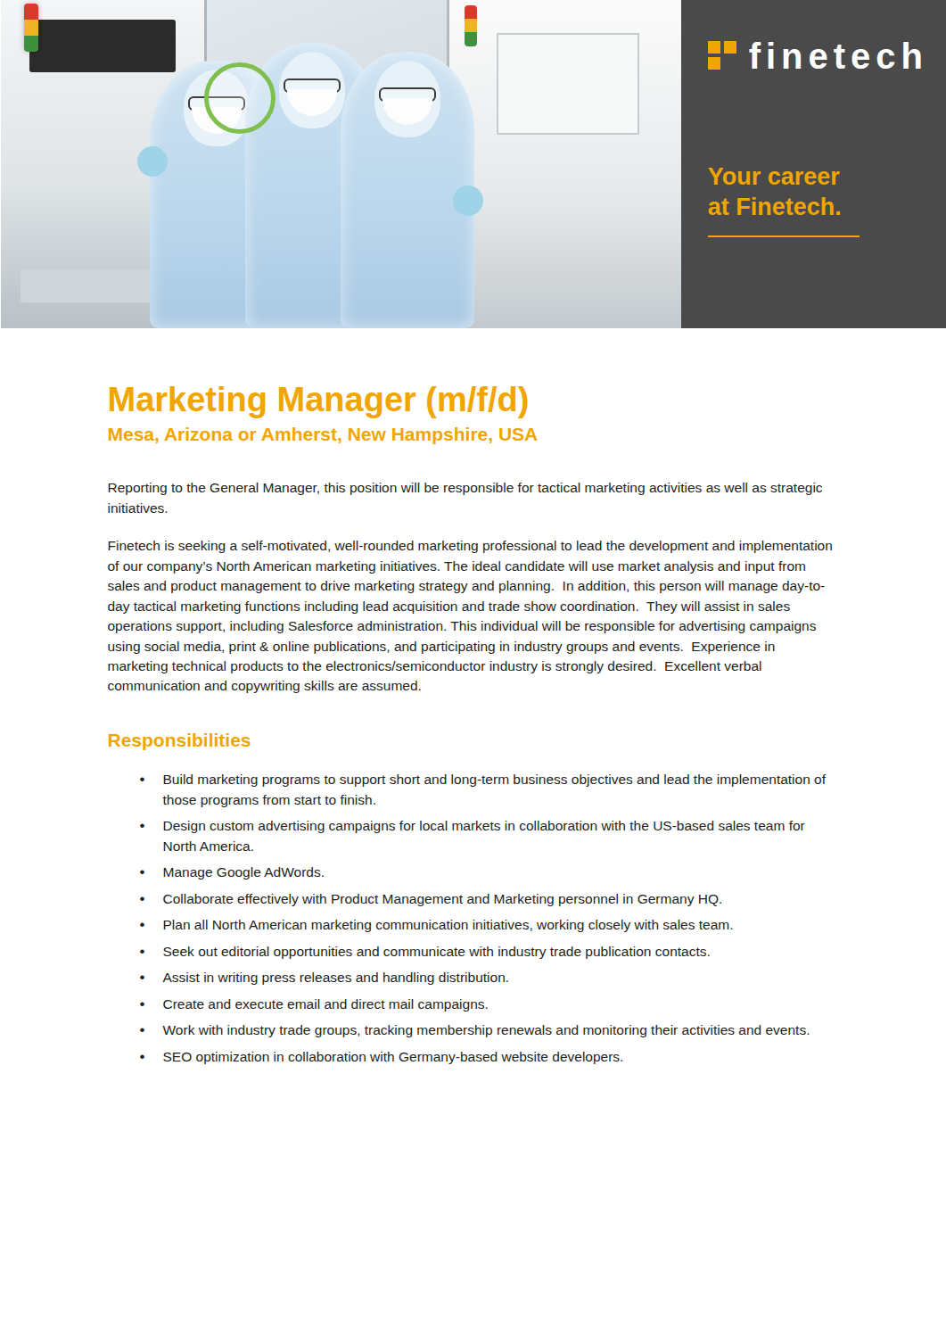finetech
Your career
at Finetech.
Marketing Manager (m/f/d)
Mesa, Arizona or Amherst, New Hampshire, USA
Reporting to the General Manager, this position will be responsible for tactical marketing activities as well as strategic initiatives.
Finetech is seeking a self-motivated, well-rounded marketing professional to lead the development and implementation of our company’s North American marketing initiatives. The ideal candidate will use market analysis and input from sales and product management to drive marketing strategy and planning. In addition, this person will manage day-to-day tactical marketing functions including lead acquisition and trade show coordination. They will assist in sales operations support, including Salesforce administration. This individual will be responsible for advertising campaigns using social media, print & online publications, and participating in industry groups and events. Experience in marketing technical products to the electronics/semiconductor industry is strongly desired. Excellent verbal communication and copywriting skills are assumed.
Responsibilities
Build marketing programs to support short and long-term business objectives and lead the implementation of those programs from start to finish.
Design custom advertising campaigns for local markets in collaboration with the US-based sales team for North America.
Manage Google AdWords.
Collaborate effectively with Product Management and Marketing personnel in Germany HQ.
Plan all North American marketing communication initiatives, working closely with sales team.
Seek out editorial opportunities and communicate with industry trade publication contacts.
Assist in writing press releases and handling distribution.
Create and execute email and direct mail campaigns.
Work with industry trade groups, tracking membership renewals and monitoring their activities and events.
SEO optimization in collaboration with Germany-based website developers.